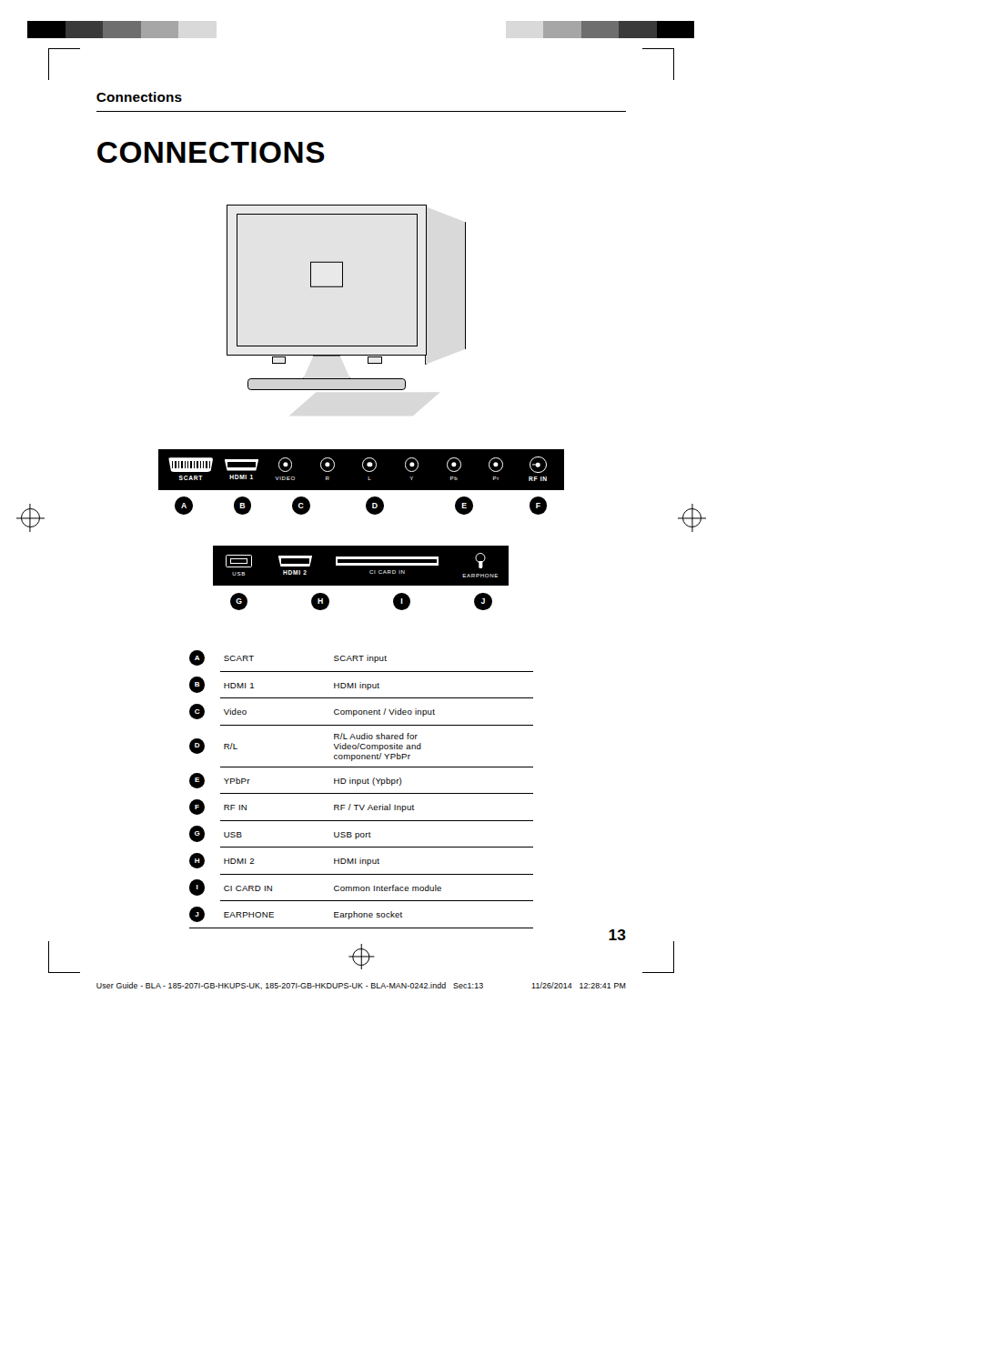Connections
CONNECTIONS
SCART
HDMI 1
VIDEO
R
L
Y
Pb
Pr
RF IN
A
B
C
D
E
F
USB
HDMI 2
CI CARD IN
EARPHONE
G
H
I
J
| A | SCART | SCART input |
| B | HDMI 1 | HDMI input |
| C | Video | Component / Video input |
| D | R/L | R/L Audio shared for Video/Composite and component/ YPbPr |
| E | YPbPr | HD input (Ypbpr) |
| F | RF IN | RF / TV Aerial Input |
| G | USB | USB port |
| H | HDMI 2 | HDMI input |
| I | CI CARD IN | Common Interface module |
| J | EARPHONE | Earphone socket |
13
User Guide - BLA - 185-207I-GB-HKUPS-UK, 185-207I-GB-HKDUPS-UK - BLA-MAN-0242.indd Sec1:13
11/26/2014 12:28:41 PM